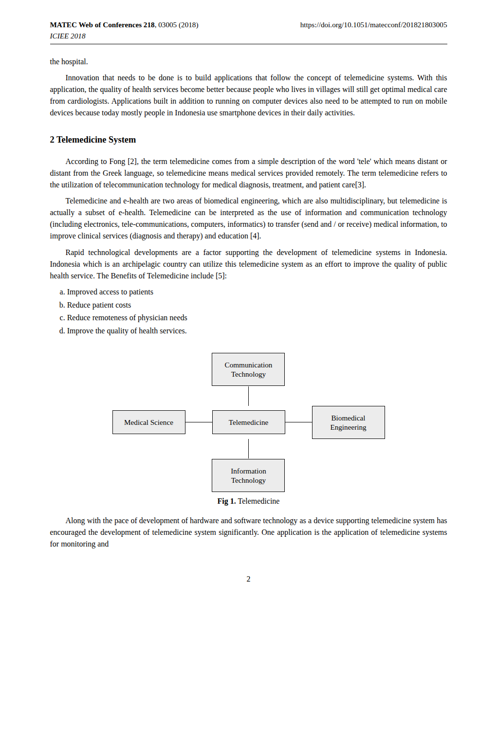MATEC Web of Conferences 218, 03005 (2018)
ICIEE 2018
https://doi.org/10.1051/matecconf/201821803005
the hospital.
Innovation that needs to be done is to build applications that follow the concept of telemedicine systems. With this application, the quality of health services become better because people who lives in villages will still get optimal medical care from cardiologists. Applications built in addition to running on computer devices also need to be attempted to run on mobile devices because today mostly people in Indonesia use smartphone devices in their daily activities.
2 Telemedicine System
According to Fong [2], the term telemedicine comes from a simple description of the word 'tele' which means distant or distant from the Greek language, so telemedicine means medical services provided remotely. The term telemedicine refers to the utilization of telecommunication technology for medical diagnosis, treatment, and patient care[3].
Telemedicine and e-health are two areas of biomedical engineering, which are also multidisciplinary, but telemedicine is actually a subset of e-health. Telemedicine can be interpreted as the use of information and communication technology (including electronics, tele-communications, computers, informatics) to transfer (send and / or receive) medical information, to improve clinical services (diagnosis and therapy) and education [4].
Rapid technological developments are a factor supporting the development of telemedicine systems in Indonesia. Indonesia which is an archipelagic country can utilize this telemedicine system as an effort to improve the quality of public health service. The Benefits of Telemedicine include [5]:
Improved access to patients
Reduce patient costs
Reduce remoteness of physician needs
Improve the quality of health services.
Communication
Technology
Medical Science
Telemedicine
Biomedical
Engineering
Information
Technology
Fig 1. Telemedicine
Along with the pace of development of hardware and software technology as a device supporting telemedicine system has encouraged the development of telemedicine system significantly. One application is the application of telemedicine systems for monitoring and
2